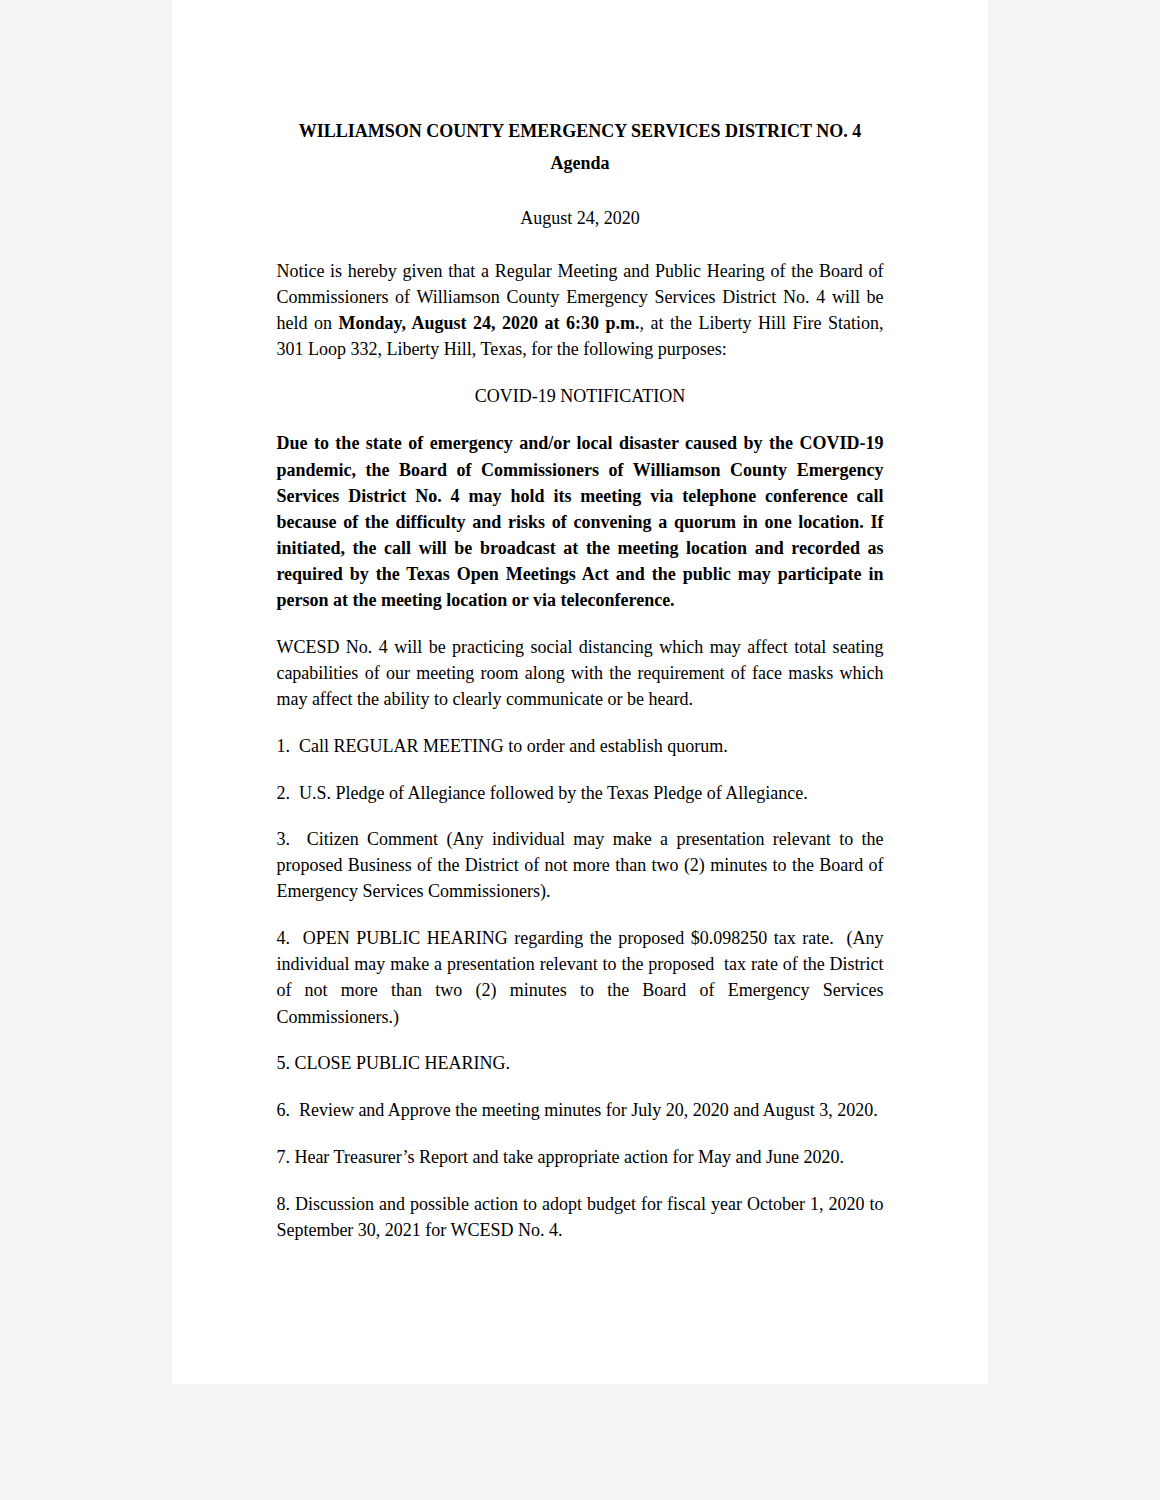WILLIAMSON COUNTY EMERGENCY SERVICES DISTRICT NO. 4
Agenda
August 24, 2020
Notice is hereby given that a Regular Meeting and Public Hearing of the Board of Commissioners of Williamson County Emergency Services District No. 4 will be held on Monday, August 24, 2020 at 6:30 p.m., at the Liberty Hill Fire Station, 301 Loop 332, Liberty Hill, Texas, for the following purposes:
COVID-19 NOTIFICATION
Due to the state of emergency and/or local disaster caused by the COVID-19 pandemic, the Board of Commissioners of Williamson County Emergency Services District No. 4 may hold its meeting via telephone conference call because of the difficulty and risks of convening a quorum in one location. If initiated, the call will be broadcast at the meeting location and recorded as required by the Texas Open Meetings Act and the public may participate in person at the meeting location or via teleconference.
WCESD No. 4 will be practicing social distancing which may affect total seating capabilities of our meeting room along with the requirement of face masks which may affect the ability to clearly communicate or be heard.
1. Call REGULAR MEETING to order and establish quorum.
2. U.S. Pledge of Allegiance followed by the Texas Pledge of Allegiance.
3. Citizen Comment (Any individual may make a presentation relevant to the proposed Business of the District of not more than two (2) minutes to the Board of Emergency Services Commissioners).
4. OPEN PUBLIC HEARING regarding the proposed $0.098250 tax rate. (Any individual may make a presentation relevant to the proposed tax rate of the District of not more than two (2) minutes to the Board of Emergency Services Commissioners.)
5. CLOSE PUBLIC HEARING.
6. Review and Approve the meeting minutes for July 20, 2020 and August 3, 2020.
7. Hear Treasurer’s Report and take appropriate action for May and June 2020.
8. Discussion and possible action to adopt budget for fiscal year October 1, 2020 to September 30, 2021 for WCESD No. 4.